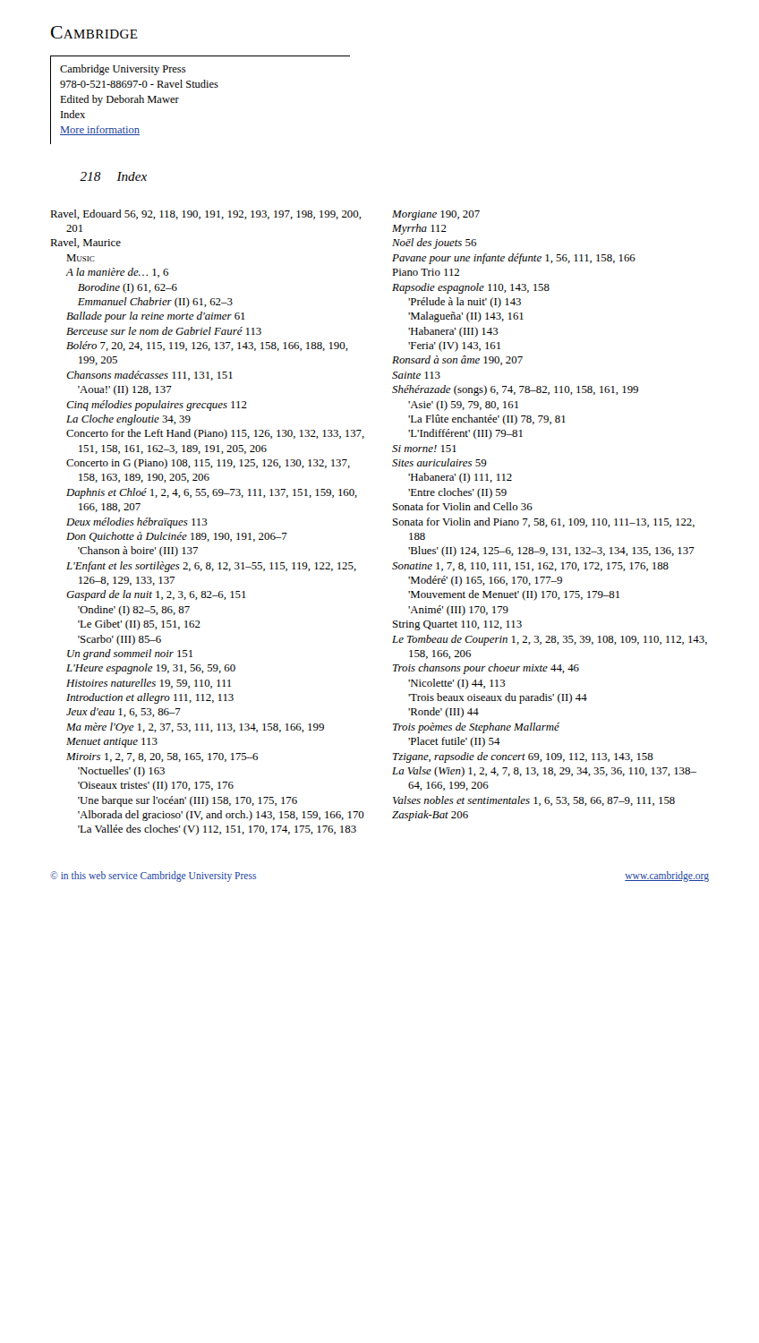Cambridge
Cambridge University Press
978-0-521-88697-0 - Ravel Studies
Edited by Deborah Mawer
Index
More information
218 Index
Ravel, Edouard 56, 92, 118, 190, 191, 192, 193, 197, 198, 199, 200, 201
Ravel, Maurice
Music
A la manière de… 1, 6
Borodine (I) 61, 62–6
Emmanuel Chabrier (II) 61, 62–3
Ballade pour la reine morte d'aimer 61
Berceuse sur le nom de Gabriel Fauré 113
Boléro 7, 20, 24, 115, 119, 126, 137, 143, 158, 166, 188, 190, 199, 205
Chansons madécasses 111, 131, 151
'Aoua!' (II) 128, 137
Cinq mélodies populaires grecques 112
La Cloche engloutie 34, 39
Concerto for the Left Hand (Piano) 115, 126, 130, 132, 133, 137, 151, 158, 161, 162–3, 189, 191, 205, 206
Concerto in G (Piano) 108, 115, 119, 125, 126, 130, 132, 137, 158, 163, 189, 190, 205, 206
Daphnis et Chloé 1, 2, 4, 6, 55, 69–73, 111, 137, 151, 159, 160, 166, 188, 207
Deux mélodies hébraïques 113
Don Quichotte à Dulcinée 189, 190, 191, 206–7
'Chanson à boire' (III) 137
L'Enfant et les sortilèges 2, 6, 8, 12, 31–55, 115, 119, 122, 125, 126–8, 129, 133, 137
Gaspard de la nuit 1, 2, 3, 6, 82–6, 151
'Ondine' (I) 82–5, 86, 87
'Le Gibet' (II) 85, 151, 162
'Scarbo' (III) 85–6
Un grand sommeil noir 151
L'Heure espagnole 19, 31, 56, 59, 60
Histoires naturelles 19, 59, 110, 111
Introduction et allegro 111, 112, 113
Jeux d'eau 1, 6, 53, 86–7
Ma mère l'Oye 1, 2, 37, 53, 111, 113, 134, 158, 166, 199
Menuet antique 113
Miroirs 1, 2, 7, 8, 20, 58, 165, 170, 175–6
'Noctuelles' (I) 163
'Oiseaux tristes' (II) 170, 175, 176
'Une barque sur l'océan' (III) 158, 170, 175, 176
'Alborada del gracioso' (IV, and orch.) 143, 158, 159, 166, 170
'La Vallée des cloches' (V) 112, 151, 170, 174, 175, 176, 183
Morgiane 190, 207
Myrrha 112
Noël des jouets 56
Pavane pour une infante défunte 1, 56, 111, 158, 166
Piano Trio 112
Rapsodie espagnole 110, 143, 158
'Prélude à la nuit' (I) 143
'Malagueña' (II) 143, 161
'Habanera' (III) 143
'Feria' (IV) 143, 161
Ronsard à son âme 190, 207
Sainte 113
Shéhérazade (songs) 6, 74, 78–82, 110, 158, 161, 199
'Asie' (I) 59, 79, 80, 161
'La Flûte enchantée' (II) 78, 79, 81
'L'Indifférent' (III) 79–81
Si morne! 151
Sites auriculaires 59
'Habanera' (I) 111, 112
'Entre cloches' (II) 59
Sonata for Violin and Cello 36
Sonata for Violin and Piano 7, 58, 61, 109, 110, 111–13, 115, 122, 188
'Blues' (II) 124, 125–6, 128–9, 131, 132–3, 134, 135, 136, 137
Sonatine 1, 7, 8, 110, 111, 151, 162, 170, 172, 175, 176, 188
'Modéré' (I) 165, 166, 170, 177–9
'Mouvement de Menuet' (II) 170, 175, 179–81
'Animé' (III) 170, 179
String Quartet 110, 112, 113
Le Tombeau de Couperin 1, 2, 3, 28, 35, 39, 108, 109, 110, 112, 143, 158, 166, 206
Trois chansons pour choeur mixte 44, 46
'Nicolette' (I) 44, 113
'Trois beaux oiseaux du paradis' (II) 44
'Ronde' (III) 44
Trois poèmes de Stephane Mallarmé
'Placet futile' (II) 54
Tzigane, rapsodie de concert 69, 109, 112, 113, 143, 158
La Valse (Wien) 1, 2, 4, 7, 8, 13, 18, 29, 34, 35, 36, 110, 137, 138–64, 166, 199, 206
Valses nobles et sentimentales 1, 6, 53, 58, 66, 87–9, 111, 158
Zaspiak-Bat 206
© in this web service Cambridge University Press www.cambridge.org